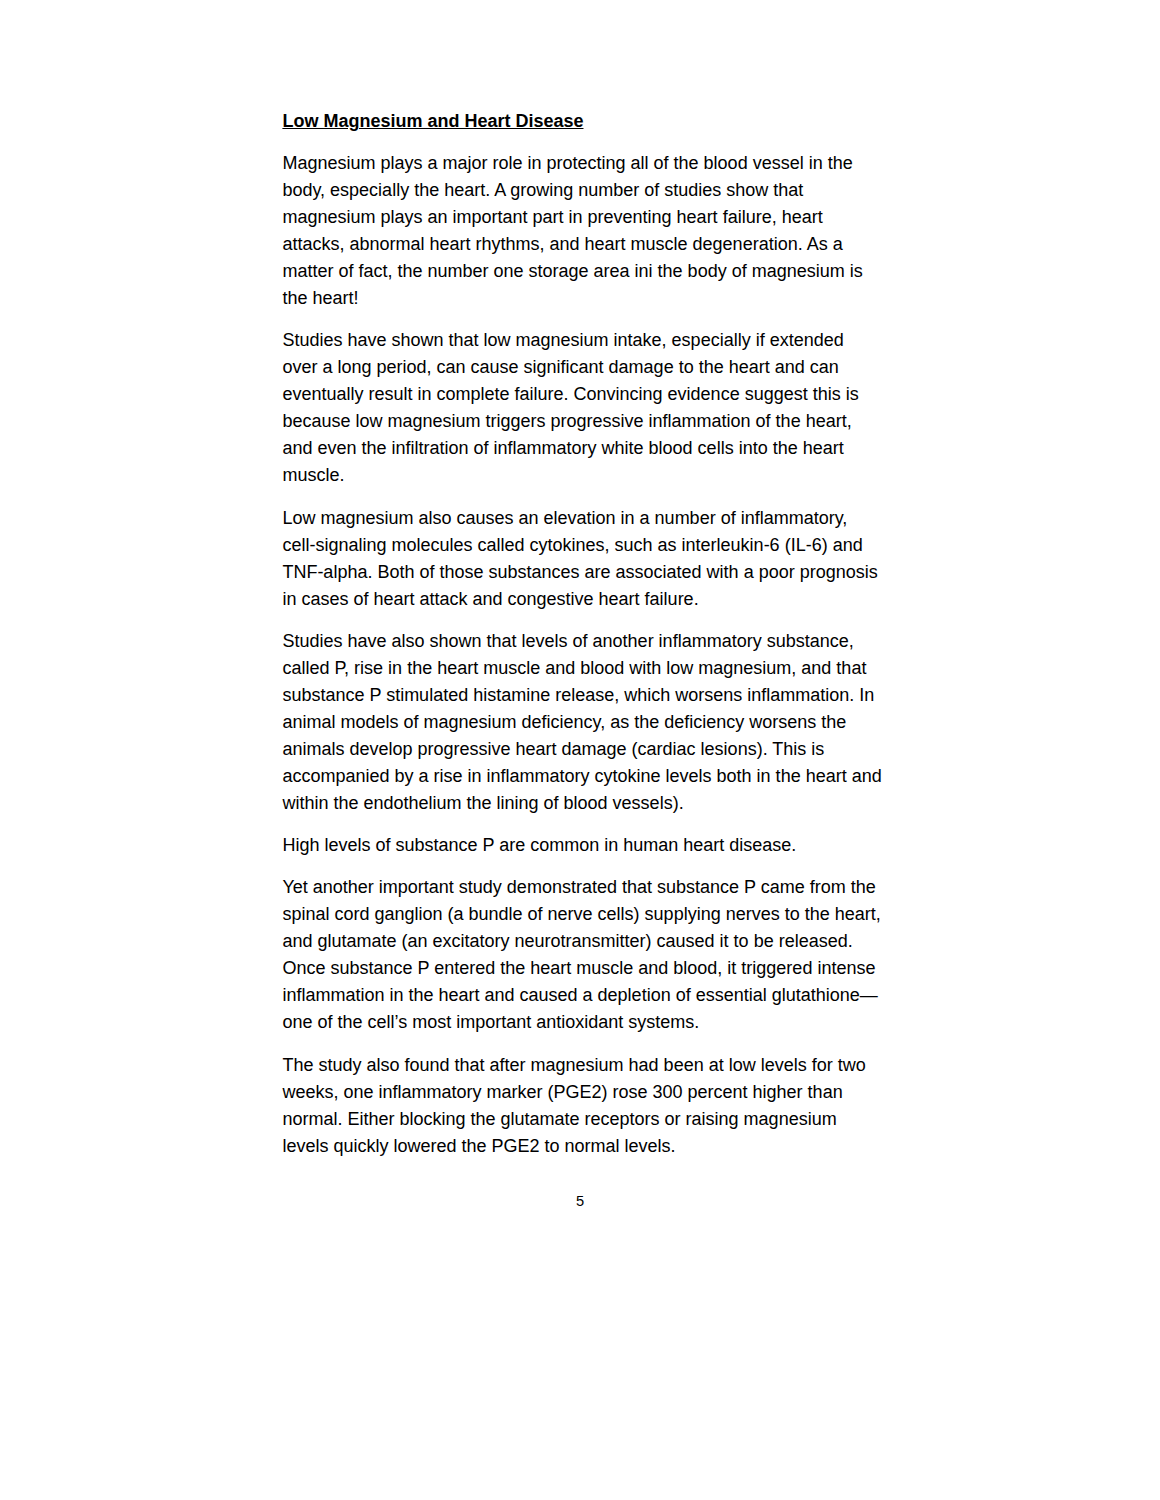Low Magnesium and Heart Disease
Magnesium plays a major role in protecting all of the blood vessel in the body, especially the heart. A growing number of studies show that magnesium plays an important part in preventing heart failure, heart attacks, abnormal heart rhythms, and heart muscle degeneration. As a matter of fact, the number one storage area ini the body of magnesium is the heart!
Studies have shown that low magnesium intake, especially if extended over a long period, can cause significant damage to the heart and can eventually result in complete failure. Convincing evidence suggest this is because low magnesium triggers progressive inflammation of the heart, and even the infiltration of inflammatory white blood cells into the heart muscle.
Low magnesium also causes an elevation in a number of inflammatory, cell-signaling molecules called cytokines, such as interleukin-6 (IL-6) and TNF-alpha. Both of those substances are associated with a poor prognosis in cases of heart attack and congestive heart failure.
Studies have also shown that levels of another inflammatory substance, called P, rise in the heart muscle and blood with low magnesium, and that substance P stimulated histamine release, which worsens inflammation. In animal models of magnesium deficiency, as the deficiency worsens the animals develop progressive heart damage (cardiac lesions). This is accompanied by a rise in inflammatory cytokine levels both in the heart and within the endothelium the lining of blood vessels).
High levels of substance P are common in human heart disease.
Yet another important study demonstrated that substance P came from the spinal cord ganglion (a bundle of nerve cells) supplying nerves to the heart, and glutamate (an excitatory neurotransmitter) caused it to be released. Once substance P entered the heart muscle and blood, it triggered intense inflammation in the heart and caused a depletion of essential glutathione—one of the cell’s most important antioxidant systems.
The study also found that after magnesium had been at low levels for two weeks, one inflammatory marker (PGE2) rose 300 percent higher than normal. Either blocking the glutamate receptors or raising magnesium levels quickly lowered the PGE2 to normal levels.
5